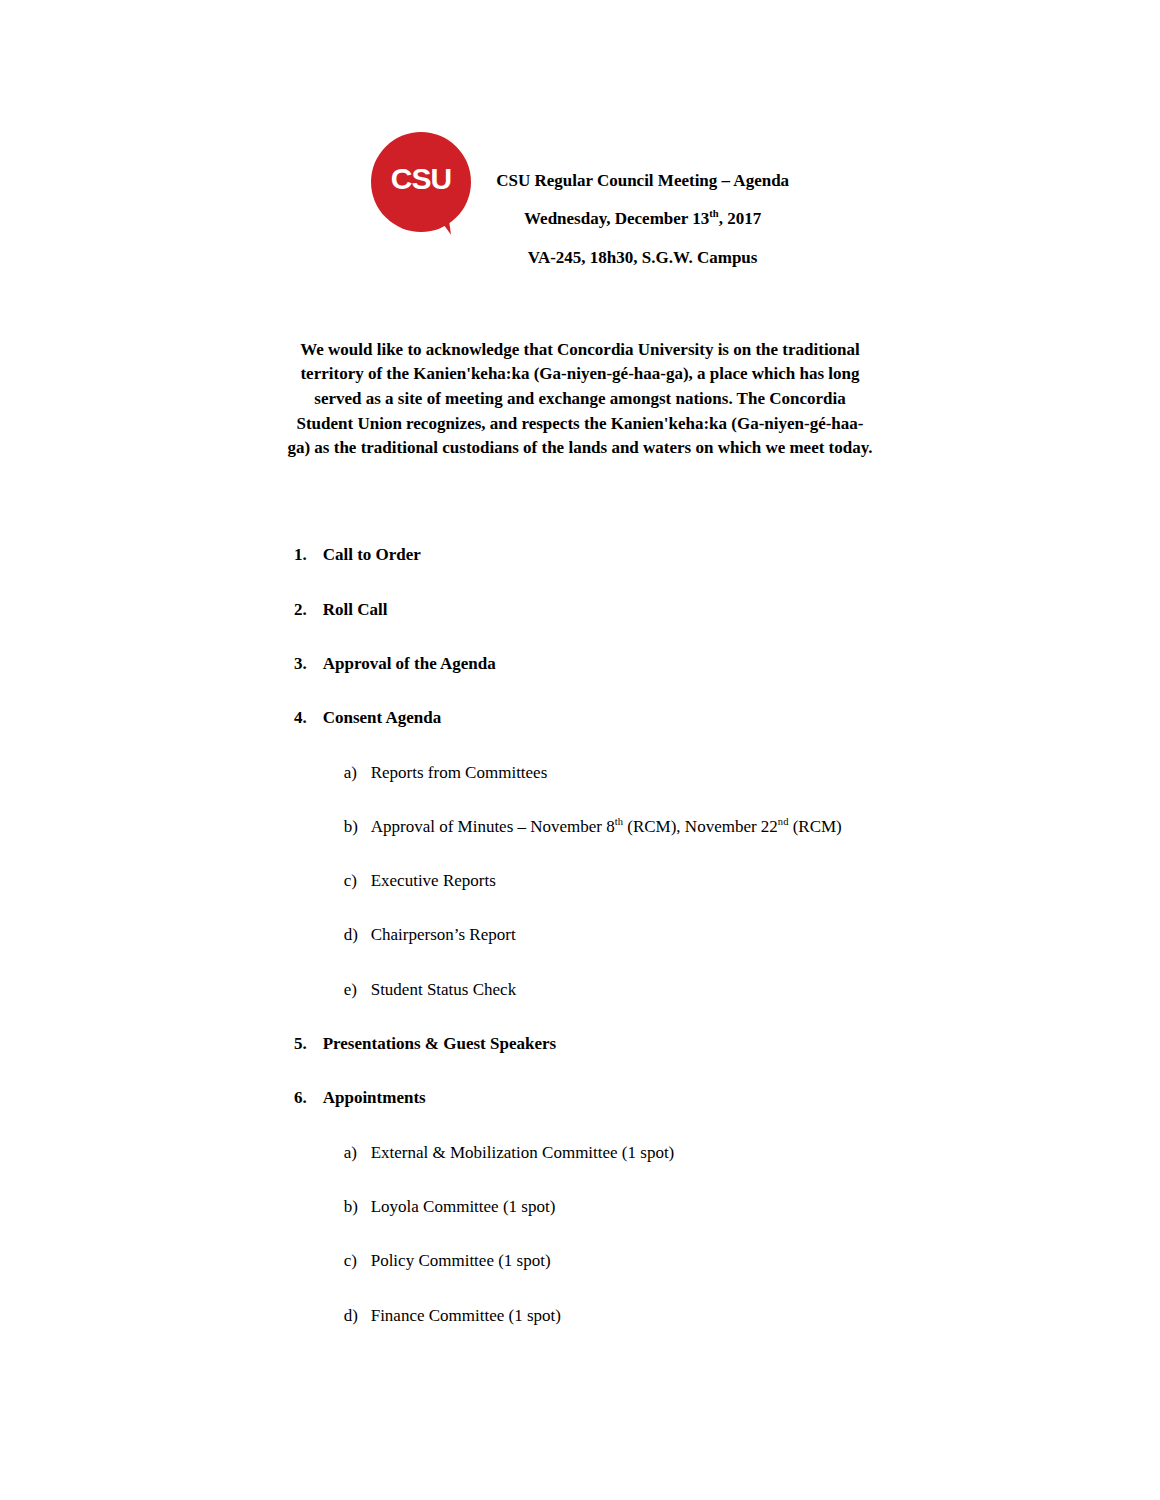CSU
CSU Regular Council Meeting – Agenda
Wednesday, December 13th, 2017
VA-245, 18h30, S.G.W. Campus
We would like to acknowledge that Concordia University is on the traditional territory of the Kanien'keha:ka (Ga-niyen-gé-haa-ga), a place which has long served as a site of meeting and exchange amongst nations. The Concordia Student Union recognizes, and respects the Kanien'keha:ka (Ga-niyen-gé-haa-ga) as the traditional custodians of the lands and waters on which we meet today.
Call to Order
Roll Call
Approval of the Agenda
Consent Agenda
Reports from Committees
Approval of Minutes – November 8th (RCM), November 22nd (RCM)
Executive Reports
Chairperson’s Report
Student Status Check
Presentations & Guest Speakers
Appointments
External & Mobilization Committee (1 spot)
Loyola Committee (1 spot)
Policy Committee (1 spot)
Finance Committee (1 spot)